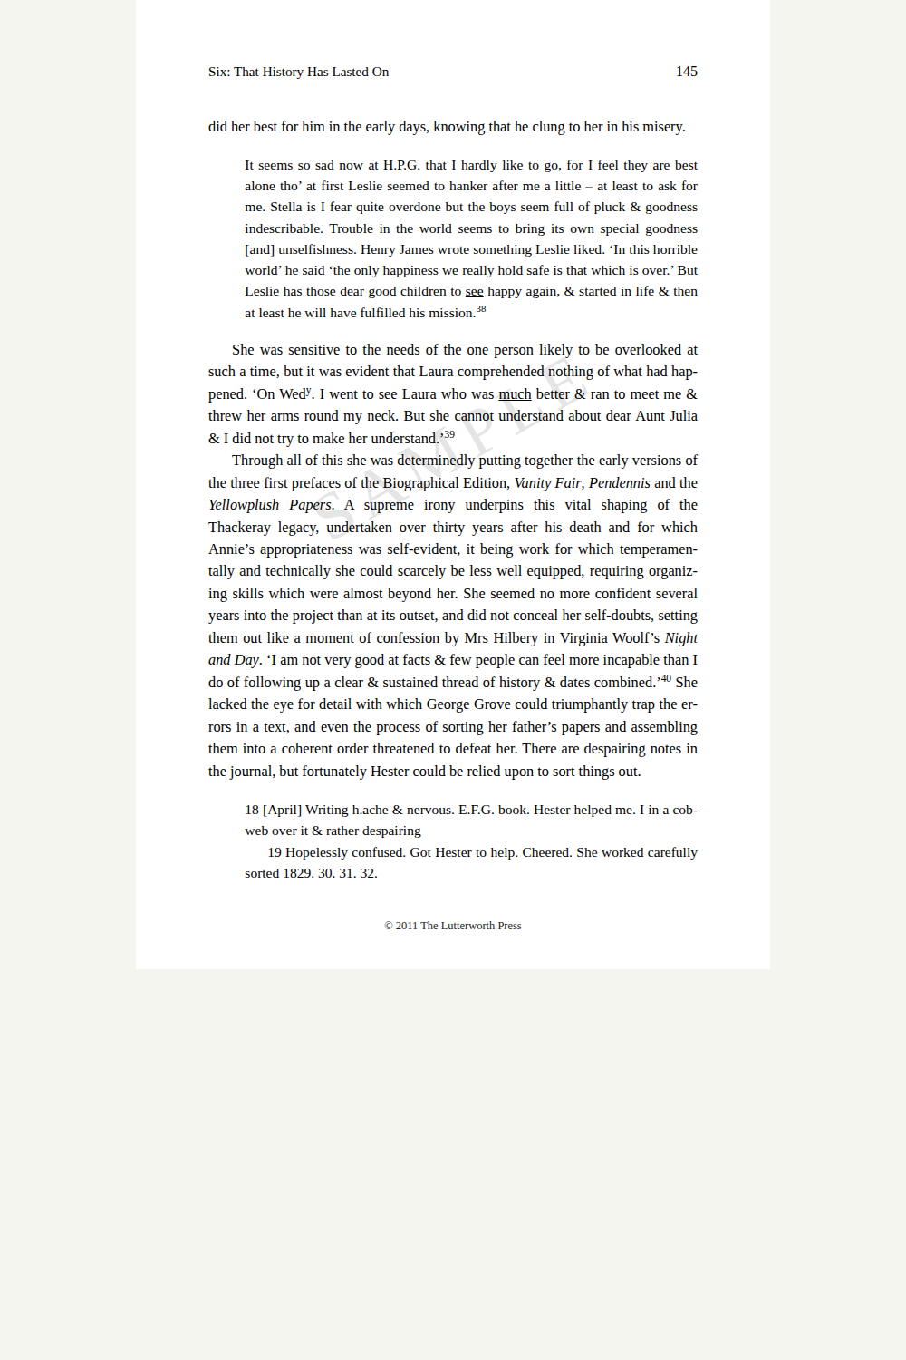Six: That History Has Lasted On 145
did her best for him in the early days, knowing that he clung to her in his misery.
It seems so sad now at H.P.G. that I hardly like to go, for I feel they are best alone tho’ at first Leslie seemed to hanker after me a little – at least to ask for me. Stella is I fear quite overdone but the boys seem full of pluck & goodness indescribable. Trouble in the world seems to bring its own special goodness [and] unselfishness. Henry James wrote something Leslie liked. ‘In this horrible world’ he said ‘the only happiness we really hold safe is that which is over.’ But Leslie has those dear good children to see happy again, & started in life & then at least he will have fulfilled his mission.38
She was sensitive to the needs of the one person likely to be overlooked at such a time, but it was evident that Laura comprehended nothing of what had happened. ‘On Wedy. I went to see Laura who was much better & ran to meet me & threw her arms round my neck. But she cannot understand about dear Aunt Julia & I did not try to make her understand.’39
Through all of this she was determinedly putting together the early versions of the three first prefaces of the Biographical Edition, Vanity Fair, Pendennis and the Yellowplush Papers. A supreme irony underpins this vital shaping of the Thackeray legacy, undertaken over thirty years after his death and for which Annie’s appropriateness was self-evident, it being work for which temperamentally and technically she could scarcely be less well equipped, requiring organizing skills which were almost beyond her. She seemed no more confident several years into the project than at its outset, and did not conceal her self-doubts, setting them out like a moment of confession by Mrs Hilbery in Virginia Woolf’s Night and Day. ‘I am not very good at facts & few people can feel more incapable than I do of following up a clear & sustained thread of history & dates combined.’40 She lacked the eye for detail with which George Grove could triumphantly trap the errors in a text, and even the process of sorting her father’s papers and assembling them into a coherent order threatened to defeat her. There are despairing notes in the journal, but fortunately Hester could be relied upon to sort things out.
18 [April] Writing h.ache & nervous. E.F.G. book. Hester helped me. I in a cobweb over it & rather despairing
19 Hopelessly confused. Got Hester to help. Cheered. She worked carefully sorted 1829. 30. 31. 32.
SAMPLE
© 2011 The Lutterworth Press